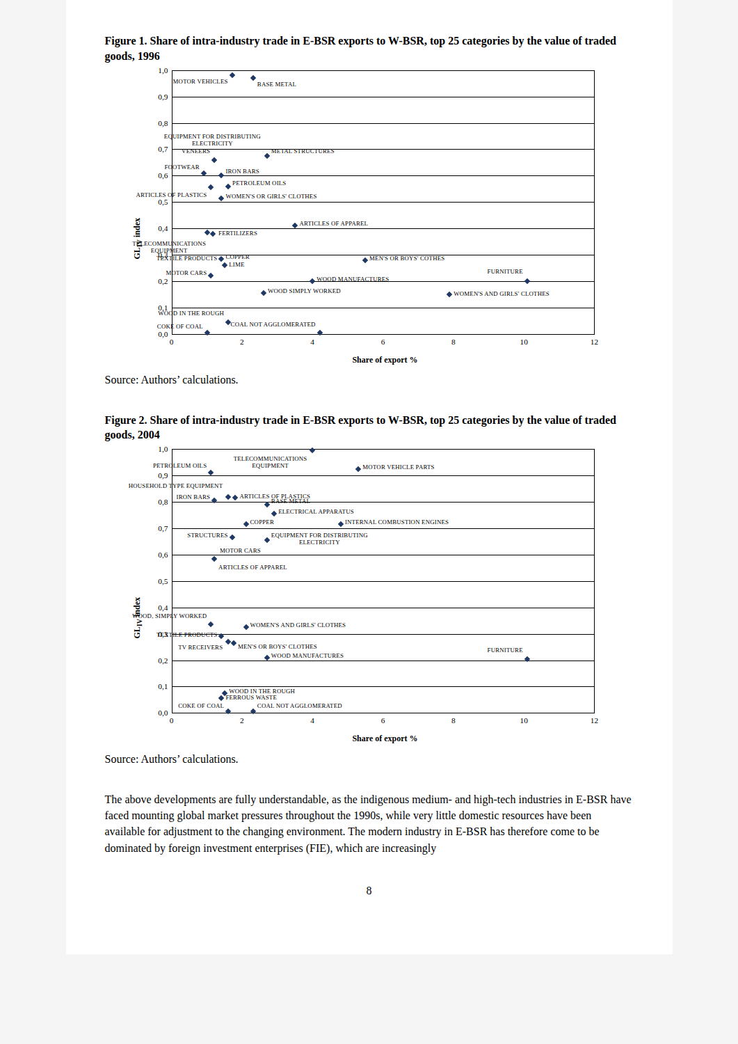Figure 1. Share of intra-industry trade in E-BSR exports to W-BSR, top 25 categories by the value of traded goods, 1996
GLIV index
1,0
0,9
0,8
0,7
0,6
0,5
0,4
0,3
0,2
0,1
0,0
MOTOR VEHICLES
BASE METAL
EQUIPMENT FOR DISTRIBUTING
ELECTRICITY
METAL STRUCTURES
VENEERS
FOOTWEAR
IRON BARS
PETROLEUM OILS
ARTICLES OF PLASTICS
WOMEN'S OR GIRLS' CLOTHES
ARTICLES OF APPAREL
FERTILIZERS
TELECOMMUNICATIONS
EQUIPMENT
TEXTILE PRODUCTS
COPPER
LIME
MEN'S OR BOYS' COTHES
MOTOR CARS
WOOD MANUFACTURES
FURNITURE
WOOD SIMPLY WORKED
WOMEN'S AND GIRLS' CLOTHES
WOOD IN THE ROUGH
COKE OF COAL
COAL NOT AGGLOMERATED
0
2
4
6
8
10
12
Share of export %
Source: Authors’ calculations.
Figure 2. Share of intra-industry trade in E-BSR exports to W-BSR, top 25 categories by the value of traded goods, 2004
GLIV index
1,0
0,9
0,8
0,7
0,6
0,5
0,4
0,3
0,2
0,1
0,0
TELECOMMUNICATIONS
EQUIPMENT
MOTOR VEHICLE PARTS
PETROLEUM OILS
HOUSEHOLD TYPE EQUIPMENT
ARTICLES OF PLASTICS
IRON BARS
BASE METAL
ELECTRICAL APPARATUS
COPPER
INTERNAL COMBUSTION ENGINES
STRUCTURES
MOTOR CARS
EQUIPMENT FOR DISTRIBUTING
ELECTRICITY
ARTICLES OF APPAREL
WOOD, SIMPLY WORKED
WOMEN'S AND GIRLS' CLOTHES
TEXTILE PRODUCTS
TV RECEIVERS
MEN'S OR BOYS' CLOTHES
WOOD MANUFACTURES
FURNITURE
WOOD IN THE ROUGH
FERROUS WASTE
COKE OF COAL
COAL NOT AGGLOMERATED
0
2
4
6
8
10
12
Share of export %
Source: Authors’ calculations.
The above developments are fully understandable, as the indigenous medium- and high-tech industries in E-BSR have faced mounting global market pressures throughout the 1990s, while very little domestic resources have been available for adjustment to the changing environment. The modern industry in E-BSR has therefore come to be dominated by foreign investment enterprises (FIE), which are increasingly
8